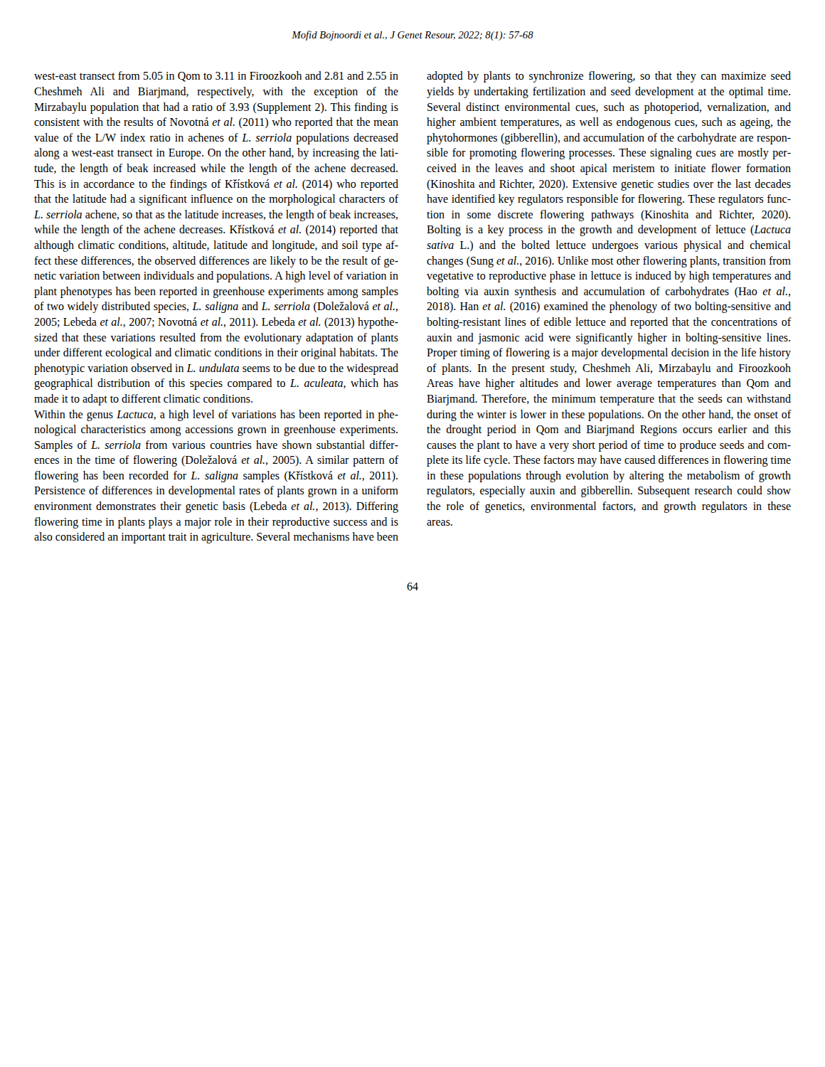Mofid Bojnoordi et al., J Genet Resour, 2022; 8(1): 57-68
west-east transect from 5.05 in Qom to 3.11 in Firoozkooh and 2.81 and 2.55 in Cheshmeh Ali and Biarjmand, respectively, with the exception of the Mirzabaylu population that had a ratio of 3.93 (Supplement 2). This finding is consistent with the results of Novotná et al. (2011) who reported that the mean value of the L/W index ratio in achenes of L. serriola populations decreased along a west-east transect in Europe. On the other hand, by increasing the latitude, the length of beak increased while the length of the achene decreased. This is in accordance to the findings of Křístková et al. (2014) who reported that the latitude had a significant influence on the morphological characters of L. serriola achene, so that as the latitude increases, the length of beak increases, while the length of the achene decreases. Křístková et al. (2014) reported that although climatic conditions, altitude, latitude and longitude, and soil type affect these differences, the observed differences are likely to be the result of genetic variation between individuals and populations. A high level of variation in plant phenotypes has been reported in greenhouse experiments among samples of two widely distributed species, L. saligna and L. serriola (Doležalová et al., 2005; Lebeda et al., 2007; Novotná et al., 2011). Lebeda et al. (2013) hypothesized that these variations resulted from the evolutionary adaptation of plants under different ecological and climatic conditions in their original habitats. The phenotypic variation observed in L. undulata seems to be due to the widespread geographical distribution of this species compared to L. aculeata, which has made it to adapt to different climatic conditions.
Within the genus Lactuca, a high level of variations has been reported in phenological characteristics among accessions grown in greenhouse experiments. Samples of L. serriola from various countries have shown substantial differences in the time of flowering (Doležalová et al., 2005). A similar pattern of flowering has been recorded for L. saligna samples (Křístková et al., 2011). Persistence of differences in developmental rates of plants grown in a uniform environment demonstrates their genetic basis (Lebeda et al., 2013). Differing flowering time in plants plays a major role in their reproductive success and is also considered an important trait in agriculture. Several mechanisms have been adopted by plants to synchronize flowering, so that they can maximize seed yields by undertaking fertilization and seed development at the optimal time. Several distinct environmental cues, such as photoperiod, vernalization, and higher ambient temperatures, as well as endogenous cues, such as ageing, the phytohormones (gibberellin), and accumulation of the carbohydrate are responsible for promoting flowering processes. These signaling cues are mostly perceived in the leaves and shoot apical meristem to initiate flower formation (Kinoshita and Richter, 2020). Extensive genetic studies over the last decades have identified key regulators responsible for flowering. These regulators function in some discrete flowering pathways (Kinoshita and Richter, 2020). Bolting is a key process in the growth and development of lettuce (Lactuca sativa L.) and the bolted lettuce undergoes various physical and chemical changes (Sung et al., 2016). Unlike most other flowering plants, transition from vegetative to reproductive phase in lettuce is induced by high temperatures and bolting via auxin synthesis and accumulation of carbohydrates (Hao et al., 2018). Han et al. (2016) examined the phenology of two bolting-sensitive and bolting-resistant lines of edible lettuce and reported that the concentrations of auxin and jasmonic acid were significantly higher in bolting-sensitive lines. Proper timing of flowering is a major developmental decision in the life history of plants. In the present study, Cheshmeh Ali, Mirzabaylu and Firoozkooh Areas have higher altitudes and lower average temperatures than Qom and Biarjmand. Therefore, the minimum temperature that the seeds can withstand during the winter is lower in these populations. On the other hand, the onset of the drought period in Qom and Biarjmand Regions occurs earlier and this causes the plant to have a very short period of time to produce seeds and complete its life cycle. These factors may have caused differences in flowering time in these populations through evolution by altering the metabolism of growth regulators, especially auxin and gibberellin. Subsequent research could show the role of genetics, environmental factors, and growth regulators in these areas.
64